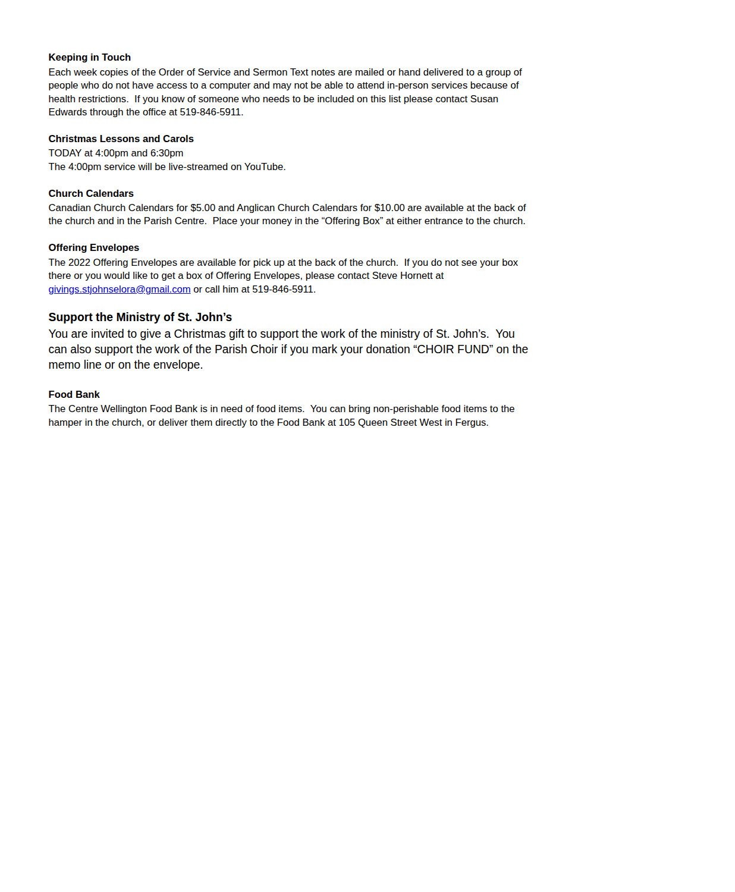Keeping in Touch
Each week copies of the Order of Service and Sermon Text notes are mailed or hand delivered to a group of people who do not have access to a computer and may not be able to attend in-person services because of health restrictions. If you know of someone who needs to be included on this list please contact Susan Edwards through the office at 519-846-5911.
Christmas Lessons and Carols
TODAY at 4:00pm and 6:30pm
The 4:00pm service will be live-streamed on YouTube.
Church Calendars
Canadian Church Calendars for $5.00 and Anglican Church Calendars for $10.00 are available at the back of the church and in the Parish Centre. Place your money in the “Offering Box” at either entrance to the church.
Offering Envelopes
The 2022 Offering Envelopes are available for pick up at the back of the church. If you do not see your box there or you would like to get a box of Offering Envelopes, please contact Steve Hornett at givings.stjohnselora@gmail.com or call him at 519-846-5911.
Support the Ministry of St. John’s
You are invited to give a Christmas gift to support the work of the ministry of St. John’s. You can also support the work of the Parish Choir if you mark your donation “CHOIR FUND” on the memo line or on the envelope.
Food Bank
The Centre Wellington Food Bank is in need of food items. You can bring non-perishable food items to the hamper in the church, or deliver them directly to the Food Bank at 105 Queen Street West in Fergus.